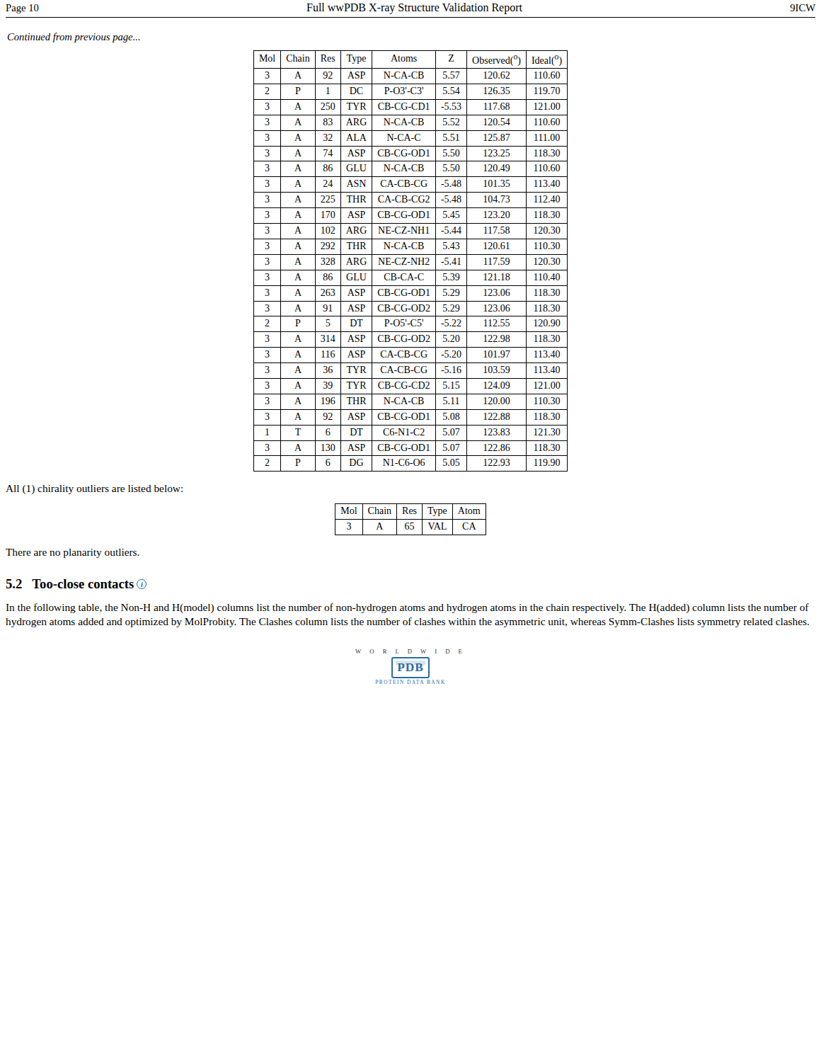Page 10
Full wwPDB X-ray Structure Validation Report
9ICW
Continued from previous page...
| Mol | Chain | Res | Type | Atoms | Z | Observed( o ) | Ideal( o ) |
| --- | --- | --- | --- | --- | --- | --- | --- |
| 3 | A | 92 | ASP | N-CA-CB | 5.57 | 120.62 | 110.60 |
| 2 | P | 1 | DC | P-O3'-C3' | 5.54 | 126.35 | 119.70 |
| 3 | A | 250 | TYR | CB-CG-CD1 | -5.53 | 117.68 | 121.00 |
| 3 | A | 83 | ARG | N-CA-CB | 5.52 | 120.54 | 110.60 |
| 3 | A | 32 | ALA | N-CA-C | 5.51 | 125.87 | 111.00 |
| 3 | A | 74 | ASP | CB-CG-OD1 | 5.50 | 123.25 | 118.30 |
| 3 | A | 86 | GLU | N-CA-CB | 5.50 | 120.49 | 110.60 |
| 3 | A | 24 | ASN | CA-CB-CG | -5.48 | 101.35 | 113.40 |
| 3 | A | 225 | THR | CA-CB-CG2 | -5.48 | 104.73 | 112.40 |
| 3 | A | 170 | ASP | CB-CG-OD1 | 5.45 | 123.20 | 118.30 |
| 3 | A | 102 | ARG | NE-CZ-NH1 | -5.44 | 117.58 | 120.30 |
| 3 | A | 292 | THR | N-CA-CB | 5.43 | 120.61 | 110.30 |
| 3 | A | 328 | ARG | NE-CZ-NH2 | -5.41 | 117.59 | 120.30 |
| 3 | A | 86 | GLU | CB-CA-C | 5.39 | 121.18 | 110.40 |
| 3 | A | 263 | ASP | CB-CG-OD1 | 5.29 | 123.06 | 118.30 |
| 3 | A | 91 | ASP | CB-CG-OD2 | 5.29 | 123.06 | 118.30 |
| 2 | P | 5 | DT | P-O5'-C5' | -5.22 | 112.55 | 120.90 |
| 3 | A | 314 | ASP | CB-CG-OD2 | 5.20 | 122.98 | 118.30 |
| 3 | A | 116 | ASP | CA-CB-CG | -5.20 | 101.97 | 113.40 |
| 3 | A | 36 | TYR | CA-CB-CG | -5.16 | 103.59 | 113.40 |
| 3 | A | 39 | TYR | CB-CG-CD2 | 5.15 | 124.09 | 121.00 |
| 3 | A | 196 | THR | N-CA-CB | 5.11 | 120.00 | 110.30 |
| 3 | A | 92 | ASP | CB-CG-OD1 | 5.08 | 122.88 | 118.30 |
| 1 | T | 6 | DT | C6-N1-C2 | 5.07 | 123.83 | 121.30 |
| 3 | A | 130 | ASP | CB-CG-OD1 | 5.07 | 122.86 | 118.30 |
| 2 | P | 6 | DG | N1-C6-O6 | 5.05 | 122.93 | 119.90 |
All (1) chirality outliers are listed below:
| Mol | Chain | Res | Type | Atom |
| --- | --- | --- | --- | --- |
| 3 | A | 65 | VAL | CA |
There are no planarity outliers.
5.2 Too-close contactsi
In the following table, the Non-H and H(model) columns list the number of non-hydrogen atoms and hydrogen atoms in the chain respectively. The H(added) column lists the number of hydrogen atoms added and optimized by MolProbity. The Clashes column lists the number of clashes within the asymmetric unit, whereas Symm-Clashes lists symmetry related clashes.
W O R L D W I D E
PDB
PROTEIN DATA BANK